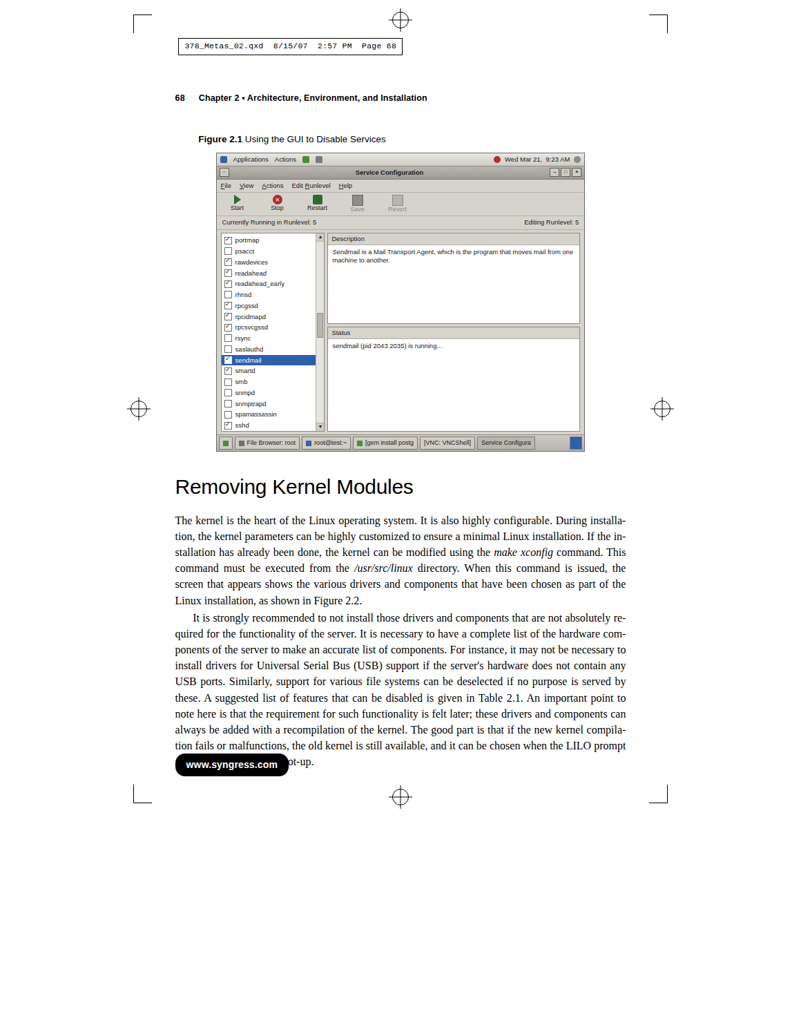378_Metas_02.qxd 8/15/07 2:57 PM Page 68
68 Chapter 2 • Architecture, Environment, and Installation
Figure 2.1 Using the GUI to Disable Services
Applications Actions
Wed Mar 21, 9:23 AM
▫
Service Configuration
–□×
File View Actions Edit Runlevel Help
Start
Stop
Restart
Save
Revert
Currently Running in Runlevel: 5 Editing Runlevel: 5
portmap
psacct
rawdevices
readahead
readahead_early
rhnsd
rpcgssd
rpcidmapd
rpcsvcgssd
rsync
saslauthd
sendmail
smartd
smb
snmpd
snmptrapd
spamassassin
sshd
▲
▼
Description
Sendmail is a Mail Transport Agent, which is the program that moves mail from one machine to another.
Status
sendmail (pid 2043 2035) is running...
File Browser: root
root@test:~
[gem install postg
[VNC: VNCShell]
Service Configura
Removing Kernel Modules
The kernel is the heart of the Linux operating system. It is also highly configurable. During installation, the kernel parameters can be highly customized to ensure a minimal Linux installation. If the installation has already been done, the kernel can be modified using the make xconfig command. This command must be executed from the /usr/src/linux directory. When this command is issued, the screen that appears shows the various drivers and components that have been chosen as part of the Linux installation, as shown in Figure 2.2.
It is strongly recommended to not install those drivers and components that are not absolutely required for the functionality of the server. It is necessary to have a complete list of the hardware components of the server to make an accurate list of components. For instance, it may not be necessary to install drivers for Universal Serial Bus (USB) support if the server's hardware does not contain any USB ports. Similarly, support for various file systems can be deselected if no purpose is served by these. A suggested list of features that can be disabled is given in Table 2.1. An important point to note here is that the requirement for such functionality is felt later; these drivers and components can always be added with a recompilation of the kernel. The good part is that if the new kernel compilation fails or malfunctions, the old kernel is still available, and it can be chosen when the LILO prompt appears during system boot-up.
www.syngress.com